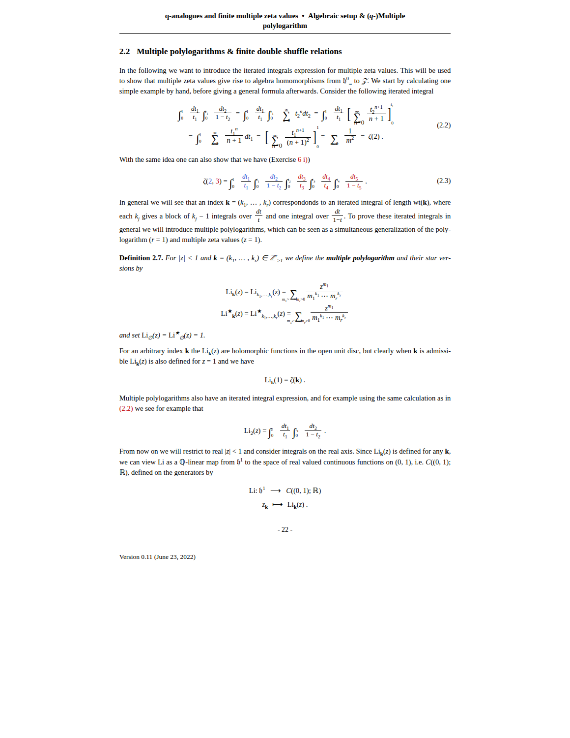q-analogues and finite multiple zeta values • Algebraic setup & (q-)Multiple
polylogarithm
2.2 Multiple polylogarithms & finite double shuffle relations
In the following we want to introduce the iterated integrals expression for multiple zeta values. This will be used to show that multiple zeta values give rise to algebra homomorphisms from 𝔥0⧢ to 𝒵. We start by calculating one simple example by hand, before giving a general formula afterwards. Consider the following iterated integral
∫10 dt1 t1 ∫t10 dt21 − t2 = ∫10 dt1 t1 ∫t10 ∑∞n=0 t2ndt2 = ∫10 dt1 t1 [∑∞n=0 t2n+1 n + 1] t10 = ∫10 ∑∞n=0 t1n n + 1 dt1 = [∑∞n=0 t1n+1(n + 1)2] 10 = ∑m>01 m2 = ζ(2) . (2.2)
With the same idea one can also show that we have (Exercise 6 i))
ζ(2, 3) = ∫10 dt1 t1 ∫t10 dt21 − t2 ∫t20 dt3 t3 ∫t30 dt4 t4 ∫t40 dt51 − t5 . (2.3)
In general we will see that an index k = (k1, … , kr) correspondonds to an iterated integral of length wt(k), where each kj gives a block of kj − 1 integrals over dt t and one integral over dt 1−t. To prove these iterated integrals in general we will introduce multiple polylogarithms, which can be seen as a simultaneous generalization of the polylogarithm (r = 1) and multiple zeta values (z = 1).
Definition 2.7. For |z| < 1 and k = (k1, … , kr) ∈ ℤr≥1 we define the multiple polylogarithm and their star versions by
Lik(z) = Lik1,…,kr(z) = ∑m1>⋯>mr>0 zm1 m1k1 ⋯ mrkr Li★k(z) = Li★k1,…,kr(z) = ∑m1≥⋯≥mr>0 zm1 m1k1 ⋯ mrkr
and set Li∅(z) = Li★∅(z) = 1.
For an arbitrary index k the Lik(z) are holomorphic functions in the open unit disc, but clearly when k is admissible Lik(z) is also defined for z = 1 and we have
Lik(1) = ζ(k) .
Multiple polylogarithms also have an iterated integral expression, and for example using the same calculation as in (2.2) we see for example that
Li2(z) = ∫z 0 dt1 t1 ∫t10 dt21 − t2 .
From now on we will restrict to real |z| < 1 and consider integrals on the real axis. Since Lik(z) is defined for any k, we can view Li as a ℚ-linear map from 𝔥1 to the space of real valued continuous functions on (0, 1), i.e. C((0, 1); ℝ), defined on the generators by
Li: 𝔥1 ⟶ C((0, 1); ℝ) zk ⟼ Lik(z) .
- 22 -
Version 0.11 (June 23, 2022)